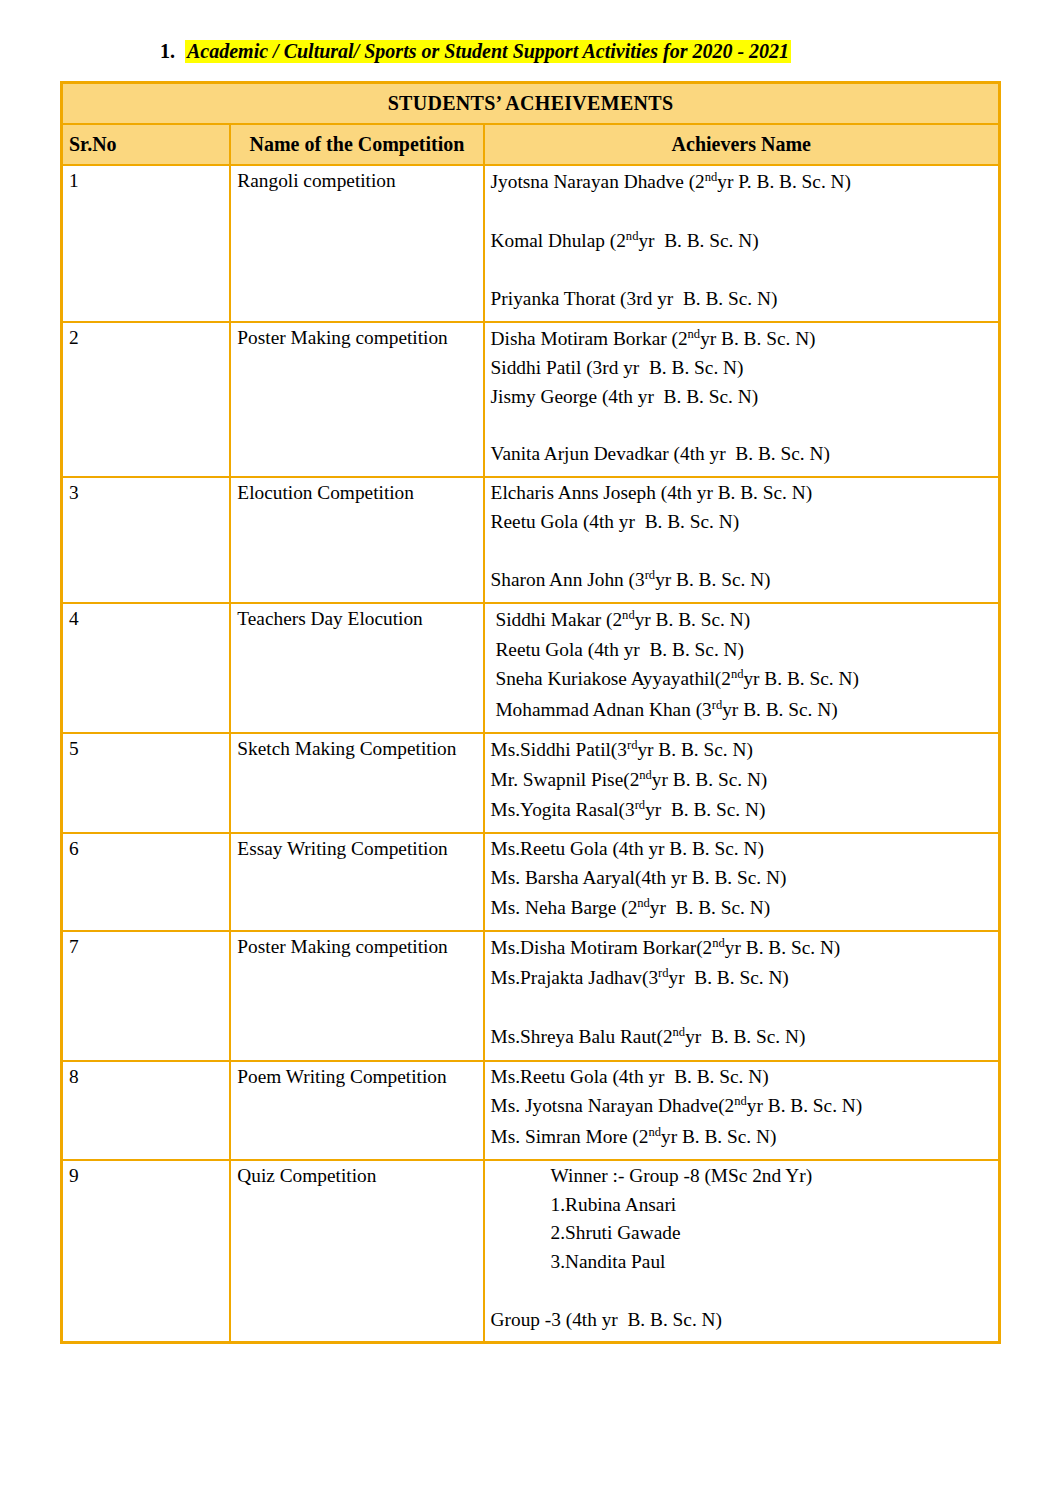1. Academic / Cultural/ Sports or Student Support Activities for 2020 - 2021
| STUDENTS’ ACHEIVEMENTS |
| Sr.No | Name of the Competition | Achievers Name |
| 1 | Rangoli competition | Jyotsna Narayan Dhadve (2 nd yr P. B. B. Sc. N) Komal Dhulap (2 nd yr B. B. Sc. N) Priyanka Thorat (3rd yr B. B. Sc. N) |
| 2 | Poster Making competition | Disha Motiram Borkar (2 nd yr B. B. Sc. N) Siddhi Patil (3rd yr B. B. Sc. N) Jismy George (4th yr B. B. Sc. N) Vanita Arjun Devadkar (4th yr B. B. Sc. N) |
| 3 | Elocution Competition | Elcharis Anns Joseph (4th yr B. B. Sc. N) Reetu Gola (4th yr B. B. Sc. N) Sharon Ann John (3 rd yr B. B. Sc. N) |
| 4 | Teachers Day Elocution | Siddhi Makar (2 nd yr B. B. Sc. N) Reetu Gola (4th yr B. B. Sc. N) Sneha Kuriakose Ayyayathil(2 nd yr B. B. Sc. N) Mohammad Adnan Khan (3 rd yr B. B. Sc. N) |
| 5 | Sketch Making Competition | Ms.Siddhi Patil(3 rd yr B. B. Sc. N) Mr. Swapnil Pise(2 nd yr B. B. Sc. N) Ms.Yogita Rasal(3 rd yr B. B. Sc. N) |
| 6 | Essay Writing Competition | Ms.Reetu Gola (4th yr B. B. Sc. N) Ms. Barsha Aaryal(4th yr B. B. Sc. N) Ms. Neha Barge (2 nd yr B. B. Sc. N) |
| 7 | Poster Making competition | Ms.Disha Motiram Borkar(2 nd yr B. B. Sc. N) Ms.Prajakta Jadhav(3 rd yr B. B. Sc. N) Ms.Shreya Balu Raut(2 nd yr B. B. Sc. N) |
| 8 | Poem Writing Competition | Ms.Reetu Gola (4th yr B. B. Sc. N) Ms. Jyotsna Narayan Dhadve(2 nd yr B. B. Sc. N) Ms. Simran More (2 nd yr B. B. Sc. N) |
| 9 | Quiz Competition | Winner :- Group -8 (MSc 2nd Yr) 1.Rubina Ansari 2.Shruti Gawade 3.Nandita Paul Group -3 (4th yr B. B. Sc. N) |